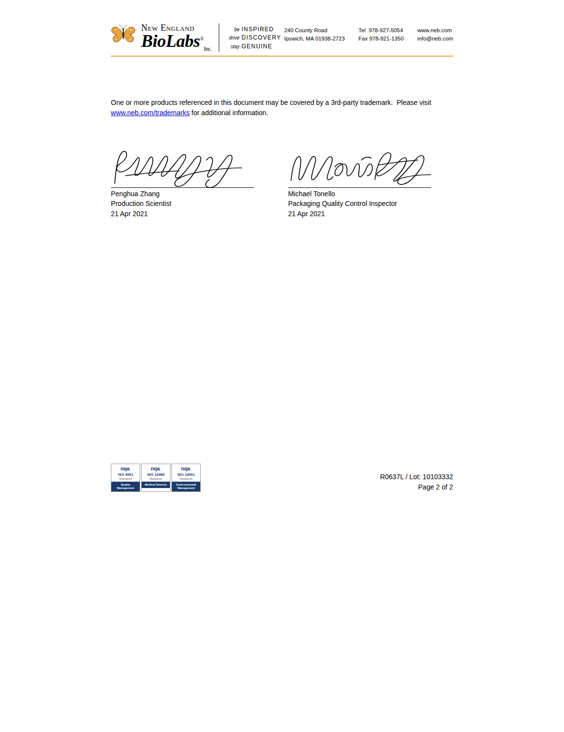New England
BioLabs®Inc.
be INSPIRED
drive DISCOVERY
stay GENUINE
240 County Road
Ipswich, MA 01938-2723
Tel 978-927-5054
Fax 978-921-1350
www.neb.com
info@neb.com
One or more products referenced in this document may be covered by a 3rd-party trademark. Please visit www.neb.com/trademarks for additional information.
Penghua Zhang
Production Scientist
21 Apr 2021
Michael Tonello
Packaging Quality Control Inspector
21 Apr 2021
nqa.
ISO 9001
Registered
Quality
Management
nqa.
ISO 13485
Registered
Medical Devices
nqa.
ISO 14001
Registered
Environmental
Management
R0637L / Lot: 10103332
Page 2 of 2